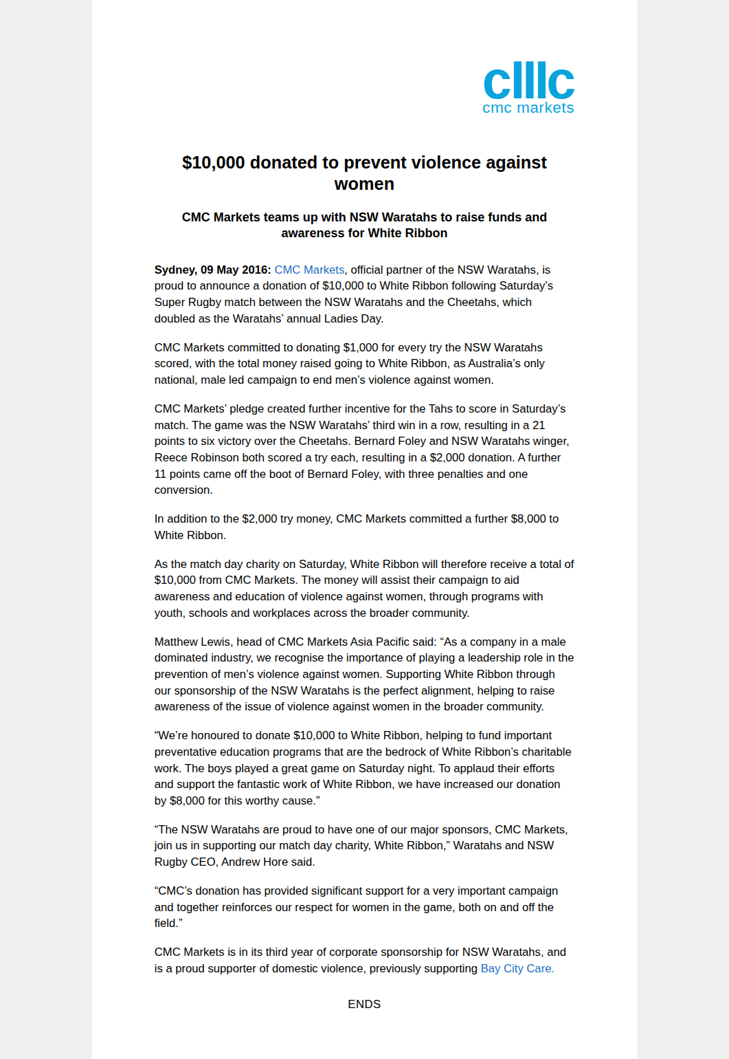cIIIc cmc markets
$10,000 donated to prevent violence against women
CMC Markets teams up with NSW Waratahs to raise funds and awareness for White Ribbon
Sydney, 09 May 2016: CMC Markets, official partner of the NSW Waratahs, is proud to announce a donation of $10,000 to White Ribbon following Saturday’s Super Rugby match between the NSW Waratahs and the Cheetahs, which doubled as the Waratahs’ annual Ladies Day.
CMC Markets committed to donating $1,000 for every try the NSW Waratahs scored, with the total money raised going to White Ribbon, as Australia’s only national, male led campaign to end men’s violence against women.
CMC Markets’ pledge created further incentive for the Tahs to score in Saturday’s match. The game was the NSW Waratahs’ third win in a row, resulting in a 21 points to six victory over the Cheetahs. Bernard Foley and NSW Waratahs winger, Reece Robinson both scored a try each, resulting in a $2,000 donation. A further 11 points came off the boot of Bernard Foley, with three penalties and one conversion.
In addition to the $2,000 try money, CMC Markets committed a further $8,000 to White Ribbon.
As the match day charity on Saturday, White Ribbon will therefore receive a total of $10,000 from CMC Markets. The money will assist their campaign to aid awareness and education of violence against women, through programs with youth, schools and workplaces across the broader community.
Matthew Lewis, head of CMC Markets Asia Pacific said: “As a company in a male dominated industry, we recognise the importance of playing a leadership role in the prevention of men’s violence against women. Supporting White Ribbon through our sponsorship of the NSW Waratahs is the perfect alignment, helping to raise awareness of the issue of violence against women in the broader community.
“We’re honoured to donate $10,000 to White Ribbon, helping to fund important preventative education programs that are the bedrock of White Ribbon’s charitable work. The boys played a great game on Saturday night. To applaud their efforts and support the fantastic work of White Ribbon, we have increased our donation by $8,000 for this worthy cause.”
“The NSW Waratahs are proud to have one of our major sponsors, CMC Markets, join us in supporting our match day charity, White Ribbon,” Waratahs and NSW Rugby CEO, Andrew Hore said.
“CMC’s donation has provided significant support for a very important campaign and together reinforces our respect for women in the game, both on and off the field.”
CMC Markets is in its third year of corporate sponsorship for NSW Waratahs, and is a proud supporter of domestic violence, previously supporting Bay City Care.
ENDS